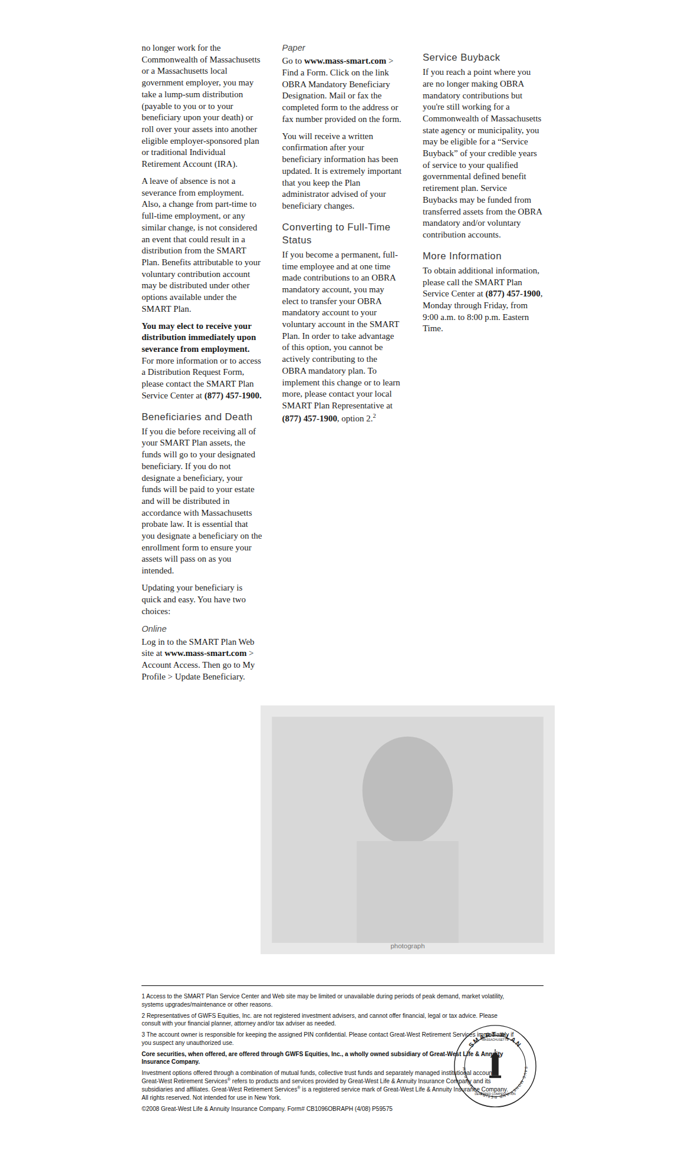no longer work for the Commonwealth of Massachusetts or a Massachusetts local government employer, you may take a lump-sum distribution (payable to you or to your beneficiary upon your death) or roll over your assets into another eligible employer-sponsored plan or traditional Individual Retirement Account (IRA).
A leave of absence is not a severance from employment. Also, a change from part-time to full-time employment, or any similar change, is not considered an event that could result in a distribution from the SMART Plan. Benefits attributable to your voluntary contribution account may be distributed under other options available under the SMART Plan.
You may elect to receive your distribution immediately upon severance from employment. For more information or to access a Distribution Request Form, please contact the SMART Plan Service Center at (877) 457-1900.
Beneficiaries and Death
If you die before receiving all of your SMART Plan assets, the funds will go to your designated beneficiary. If you do not designate a beneficiary, your funds will be paid to your estate and will be distributed in accordance with Massachusetts probate law. It is essential that you designate a beneficiary on the enrollment form to ensure your assets will pass on as you intended.
Updating your beneficiary is quick and easy. You have two choices:
Online
Log in to the SMART Plan Web site at www.mass-smart.com > Account Access. Then go to My Profile > Update Beneficiary.
Paper
Go to www.mass-smart.com > Find a Form. Click on the link OBRA Mandatory Beneficiary Designation. Mail or fax the completed form to the address or fax number provided on the form.
You will receive a written confirmation after your beneficiary information has been updated. It is extremely important that you keep the Plan administrator advised of your beneficiary changes.
Converting to Full-Time Status
If you become a permanent, full-time employee and at one time made contributions to an OBRA mandatory account, you may elect to transfer your OBRA mandatory account to your voluntary account in the SMART Plan. In order to take advantage of this option, you cannot be actively contributing to the OBRA mandatory plan. To implement this change or to learn more, please contact your local SMART Plan Representative at (877) 457-1900, option 2.2
Service Buyback
If you reach a point where you are no longer making OBRA mandatory contributions but you're still working for a Commonwealth of Massachusetts state agency or municipality, you may be eligible for a “Service Buyback” of your credible years of service to your qualified governmental defined benefit retirement plan. Service Buybacks may be funded from transferred assets from the OBRA mandatory and/or voluntary contribution accounts.
More Information
To obtain additional information, please call the SMART Plan Service Center at (877) 457-1900, Monday through Friday, from 9:00 a.m. to 8:00 p.m. Eastern Time.
1 Access to the SMART Plan Service Center and Web site may be limited or unavailable during periods of peak demand, market volatility, systems upgrades/maintenance or other reasons.
2 Representatives of GWFS Equities, Inc. are not registered investment advisers, and cannot offer financial, legal or tax advice. Please consult with your financial planner, attorney and/or tax adviser as needed.
3 The account owner is responsible for keeping the assigned PIN confidential. Please contact Great-West Retirement Services immediately if you suspect any unauthorized use.
Core securities, when offered, are offered through GWFS Equities, Inc., a wholly owned subsidiary of Great-West Life & Annuity Insurance Company.
Investment options offered through a combination of mutual funds, collective trust funds and separately managed institutional accounts. Great-West Retirement Services® refers to products and services provided by Great-West Life & Annuity Insurance Company and its subsidiaries and affiliates. Great-West Retirement Services® is a registered service mark of Great-West Life & Annuity Insurance Company. All rights reserved. Not intended for use in New York.
©2008 Great-West Life & Annuity Insurance Company. Form# CB1096OBRAPH (4/08) P59575
SMART PLAN SAVE MONEY AND RETIRE TOMORROW MASSACHUSETTS DEFERRED COMPENSATION